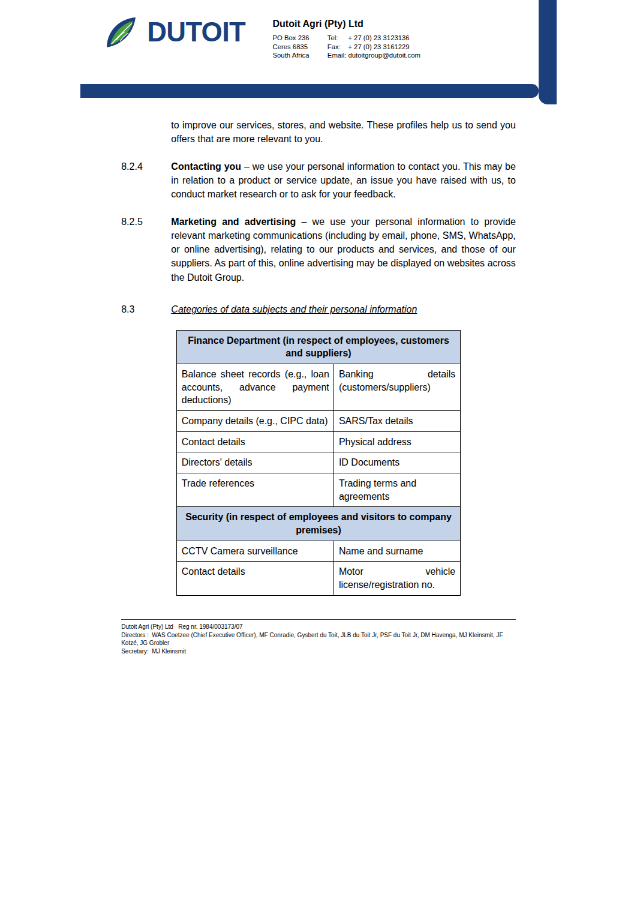DUTOIT
Dutoit Agri (Pty) Ltd
PO Box 236
Ceres 6835
South Africa
| Tel: | + 27 (0) 23 3123136 |
| Fax: | + 27 (0) 23 3161229 |
| Email: dutoitgroup@dutoit.com |
to improve our services, stores, and website. These profiles help us to send you offers that are more relevant to you.
8.2.4
Contacting you – we use your personal information to contact you. This may be in relation to a product or service update, an issue you have raised with us, to conduct market research or to ask for your feedback.
8.2.5
Marketing and advertising – we use your personal information to provide relevant marketing communications (including by email, phone, SMS, WhatsApp, or online advertising), relating to our products and services, and those of our suppliers. As part of this, online advertising may be displayed on websites across the Dutoit Group.
8.3
Categories of data subjects and their personal information
| Finance Department (in respect of employees, customers and suppliers) |
| --- |
| Balance sheet records (e.g., loan accounts, advance payment deductions) | Banking details (customers/suppliers) |
| Company details (e.g., CIPC data) | SARS/Tax details |
| Contact details | Physical address |
| Directors' details | ID Documents |
| Trade references | Trading terms and agreements |
| Security (in respect of employees and visitors to company premises) |
| CCTV Camera surveillance | Name and surname |
| Contact details | Motor vehicle license/registration no. |
Dutoit Agri (Pty) Ltd Reg nr. 1984/003173/07
Directors : WAS Coetzee (Chief Executive Officer), MF Conradie, Gysbert du Toit, JLB du Toit Jr, PSF du Toit Jr, DM Havenga, MJ Kleinsmit, JF Kotzé, JG Grobler
Secretary: MJ Kleinsmit